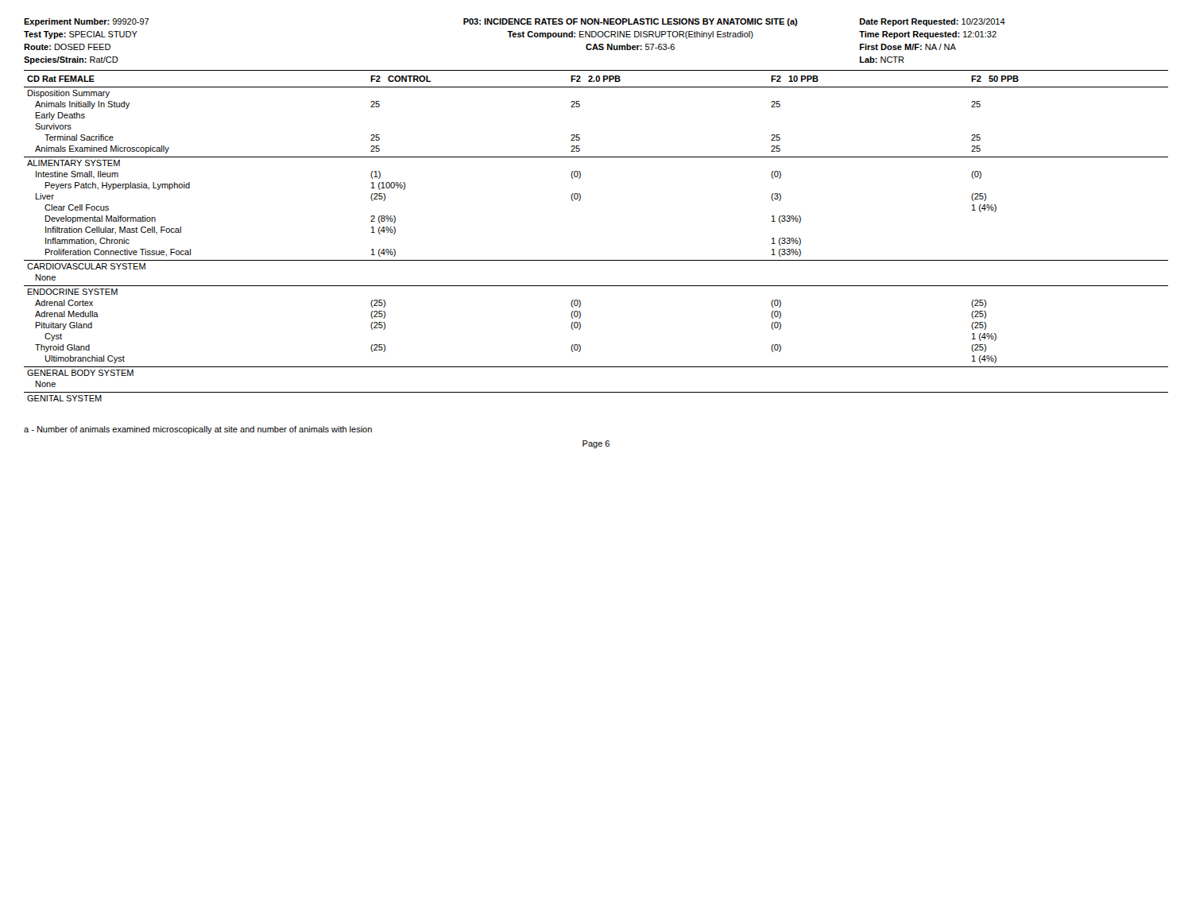| Experiment Number: 99920-97 | P03: INCIDENCE RATES OF NON-NEOPLASTIC LESIONS BY ANATOMIC SITE (a) | Date Report Requested: 10/23/2014 |
| Test Type: SPECIAL STUDY | Test Compound: ENDOCRINE DISRUPTOR(Ethinyl Estradiol) | Time Report Requested: 12:01:32 |
| Route: DOSED FEED | CAS Number: 57-63-6 | First Dose M/F: NA / NA |
| Species/Strain: Rat/CD | | Lab: NCTR |
| CD Rat FEMALE | F2 CONTROL | F2 2.0 PPB | F2 10 PPB | F2 50 PPB |
| --- | --- | --- | --- | --- |
| Disposition Summary | | | | |
| Animals Initially In Study | 25 | 25 | 25 | 25 |
| Early Deaths | | | | |
| Survivors | | | | |
| Terminal Sacrifice | 25 | 25 | 25 | 25 |
| Animals Examined Microscopically | 25 | 25 | 25 | 25 |
| ALIMENTARY SYSTEM | | | | |
| Intestine Small, Ileum | (1) | (0) | (0) | (0) |
| Peyers Patch, Hyperplasia, Lymphoid | 1 (100%) | | | |
| Liver | (25) | (0) | (3) | (25) |
| Clear Cell Focus | | | | 1 (4%) |
| Developmental Malformation | 2 (8%) | | 1 (33%) | |
| Infiltration Cellular, Mast Cell, Focal | 1 (4%) | | | |
| Inflammation, Chronic | | | 1 (33%) | |
| Proliferation Connective Tissue, Focal | 1 (4%) | | 1 (33%) | |
| CARDIOVASCULAR SYSTEM | | | | |
| None | | | | |
| ENDOCRINE SYSTEM | | | | |
| Adrenal Cortex | (25) | (0) | (0) | (25) |
| Adrenal Medulla | (25) | (0) | (0) | (25) |
| Pituitary Gland | (25) | (0) | (0) | (25) |
| Cyst | | | | 1 (4%) |
| Thyroid Gland | (25) | (0) | (0) | (25) |
| Ultimobranchial Cyst | | | | 1 (4%) |
| GENERAL BODY SYSTEM | | | | |
| None | | | | |
| GENITAL SYSTEM | | | | |
a - Number of animals examined microscopically at site and number of animals with lesion
Page 6